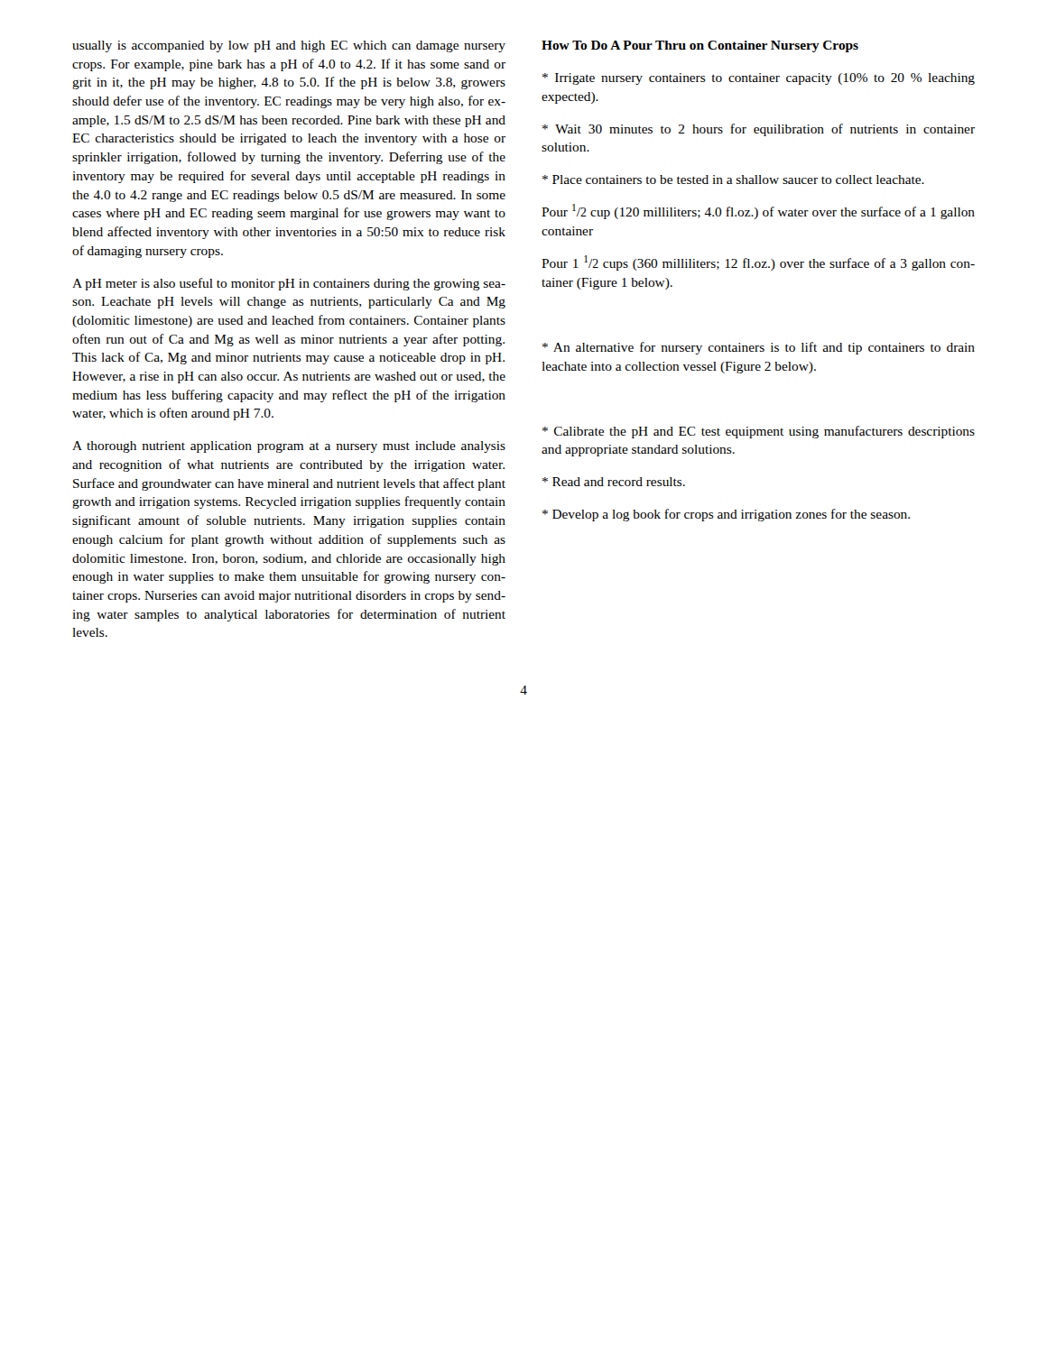usually is accompanied by low pH and high EC which can damage nursery crops. For example, pine bark has a pH of 4.0 to 4.2. If it has some sand or grit in it, the pH may be higher, 4.8 to 5.0. If the pH is below 3.8, growers should defer use of the inventory. EC readings may be very high also, for example, 1.5 dS/M to 2.5 dS/M has been recorded. Pine bark with these pH and EC characteristics should be irrigated to leach the inventory with a hose or sprinkler irrigation, followed by turning the inventory. Deferring use of the inventory may be required for several days until acceptable pH readings in the 4.0 to 4.2 range and EC readings below 0.5 dS/M are measured. In some cases where pH and EC reading seem marginal for use growers may want to blend affected inventory with other inventories in a 50:50 mix to reduce risk of damaging nursery crops.
A pH meter is also useful to monitor pH in containers during the growing season. Leachate pH levels will change as nutrients, particularly Ca and Mg (dolomitic limestone) are used and leached from containers. Container plants often run out of Ca and Mg as well as minor nutrients a year after potting. This lack of Ca, Mg and minor nutrients may cause a noticeable drop in pH. However, a rise in pH can also occur. As nutrients are washed out or used, the medium has less buffering capacity and may reflect the pH of the irrigation water, which is often around pH 7.0.
A thorough nutrient application program at a nursery must include analysis and recognition of what nutrients are contributed by the irrigation water. Surface and groundwater can have mineral and nutrient levels that affect plant growth and irrigation systems. Recycled irrigation supplies frequently contain significant amount of soluble nutrients. Many irrigation supplies contain enough calcium for plant growth without addition of supplements such as dolomitic limestone. Iron, boron, sodium, and chloride are occasionally high enough in water supplies to make them unsuitable for growing nursery container crops. Nurseries can avoid major nutritional disorders in crops by sending water samples to analytical laboratories for determination of nutrient levels.
How To Do A Pour Thru on Container Nursery Crops
* Irrigate nursery containers to container capacity (10% to 20 % leaching expected).
* Wait 30 minutes to 2 hours for equilibration of nutrients in container solution.
* Place containers to be tested in a shallow saucer to collect leachate.
Pour 1/2 cup (120 milliliters; 4.0 fl.oz.) of water over the surface of a 1 gallon container
Pour 1 1/2 cups (360 milliliters; 12 fl.oz.) over the surface of a 3 gallon container (Figure 1 below).
* An alternative for nursery containers is to lift and tip containers to drain leachate into a collection vessel (Figure 2 below).
* Calibrate the pH and EC test equipment using manufacturers descriptions and appropriate standard solutions.
* Read and record results.
* Develop a log book for crops and irrigation zones for the season.
4